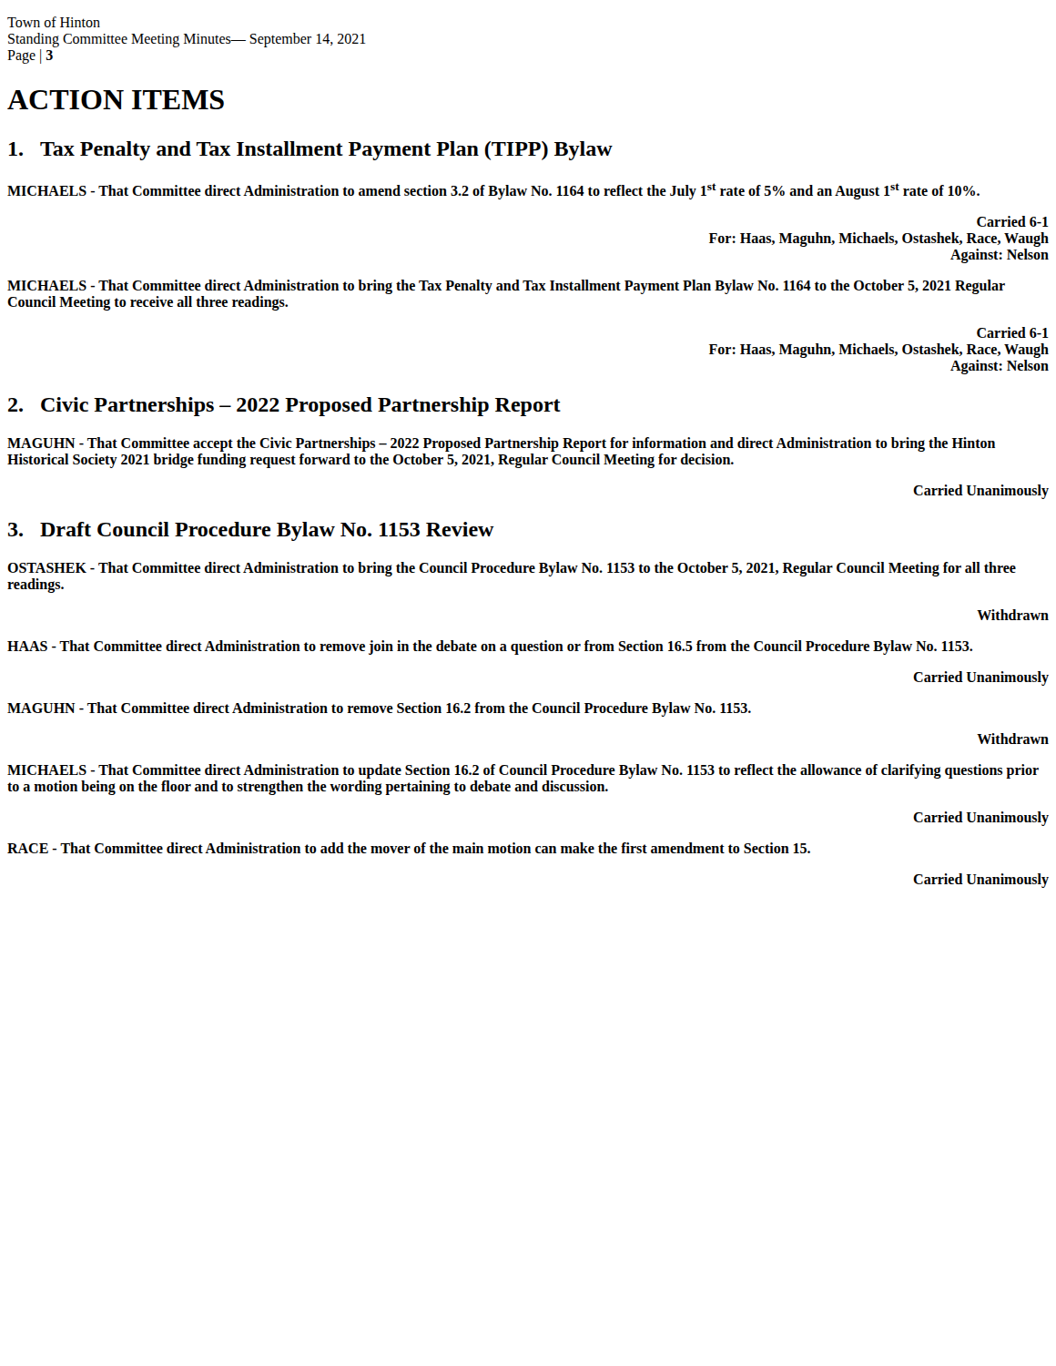Town of Hinton
Standing Committee Meeting Minutes— September 14, 2021
Page | 3
ACTION ITEMS
1. Tax Penalty and Tax Installment Payment Plan (TIPP) Bylaw
MICHAELS - That Committee direct Administration to amend section 3.2 of Bylaw No. 1164 to reflect the July 1st rate of 5% and an August 1st rate of 10%.
Carried 6-1
For: Haas, Maguhn, Michaels, Ostashek, Race, Waugh
Against: Nelson
MICHAELS - That Committee direct Administration to bring the Tax Penalty and Tax Installment Payment Plan Bylaw No. 1164 to the October 5, 2021 Regular Council Meeting to receive all three readings.
Carried 6-1
For: Haas, Maguhn, Michaels, Ostashek, Race, Waugh
Against: Nelson
2. Civic Partnerships – 2022 Proposed Partnership Report
MAGUHN - That Committee accept the Civic Partnerships – 2022 Proposed Partnership Report for information and direct Administration to bring the Hinton Historical Society 2021 bridge funding request forward to the October 5, 2021, Regular Council Meeting for decision.
Carried Unanimously
3. Draft Council Procedure Bylaw No. 1153 Review
OSTASHEK - That Committee direct Administration to bring the Council Procedure Bylaw No. 1153 to the October 5, 2021, Regular Council Meeting for all three readings.
Withdrawn
HAAS - That Committee direct Administration to remove join in the debate on a question or from Section 16.5 from the Council Procedure Bylaw No. 1153.
Carried Unanimously
MAGUHN - That Committee direct Administration to remove Section 16.2 from the Council Procedure Bylaw No. 1153.
Withdrawn
MICHAELS - That Committee direct Administration to update Section 16.2 of Council Procedure Bylaw No. 1153 to reflect the allowance of clarifying questions prior to a motion being on the floor and to strengthen the wording pertaining to debate and discussion.
Carried Unanimously
RACE - That Committee direct Administration to add the mover of the main motion can make the first amendment to Section 15.
Carried Unanimously